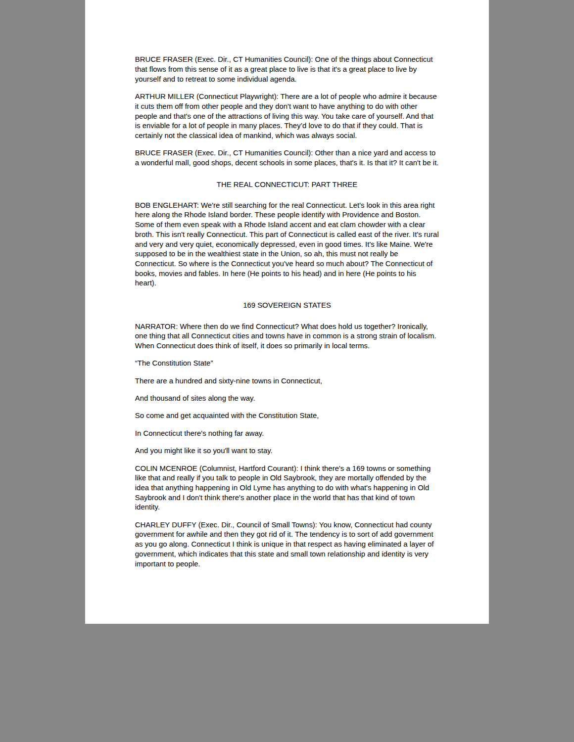BRUCE FRASER (Exec. Dir., CT Humanities Council): One of the things about Connecticut that flows from this sense of it as a great place to live is that it's a great place to live by yourself and to retreat to some individual agenda.
ARTHUR MILLER (Connecticut Playwright): There are a lot of people who admire it because it cuts them off from other people and they don't want to have anything to do with other people and that's one of the attractions of living this way. You take care of yourself. And that is enviable for a lot of people in many places. They’d love to do that if they could. That is certainly not the classical idea of mankind, which was always social.
BRUCE FRASER (Exec. Dir., CT Humanities Council): Other than a nice yard and access to a wonderful mall, good shops, decent schools in some places, that's it. Is that it? It can't be it.
THE REAL CONNECTICUT: PART THREE
BOB ENGLEHART: We're still searching for the real Connecticut. Let's look in this area right here along the Rhode Island border. These people identify with Providence and Boston. Some of them even speak with a Rhode Island accent and eat clam chowder with a clear broth. This isn't really Connecticut. This part of Connecticut is called east of the river. It's rural and very and very quiet, economically depressed, even in good times. It's like Maine. We're supposed to be in the wealthiest state in the Union, so ah, this must not really be Connecticut. So where is the Connecticut you've heard so much about? The Connecticut of books, movies and fables. In here (He points to his head) and in here (He points to his heart).
169 SOVEREIGN STATES
NARRATOR: Where then do we find Connecticut? What does hold us together? Ironically, one thing that all Connecticut cities and towns have in common is a strong strain of localism. When Connecticut does think of itself, it does so primarily in local terms.
“The Constitution State”
There are a hundred and sixty-nine towns in Connecticut,
And thousand of sites along the way.
So come and get acquainted with the Constitution State,
In Connecticut there's nothing far away.
And you might like it so you'll want to stay.
COLIN MCENROE (Columnist, Hartford Courant): I think there's a 169 towns or something like that and really if you talk to people in Old Saybrook, they are mortally offended by the idea that anything happening in Old Lyme has anything to do with what's happening in Old Saybrook and I don't think there's another place in the world that has that kind of town identity.
CHARLEY DUFFY (Exec. Dir., Council of Small Towns): You know, Connecticut had county government for awhile and then they got rid of it. The tendency is to sort of add government as you go along. Connecticut I think is unique in that respect as having eliminated a layer of government, which indicates that this state and small town relationship and identity is very important to people.